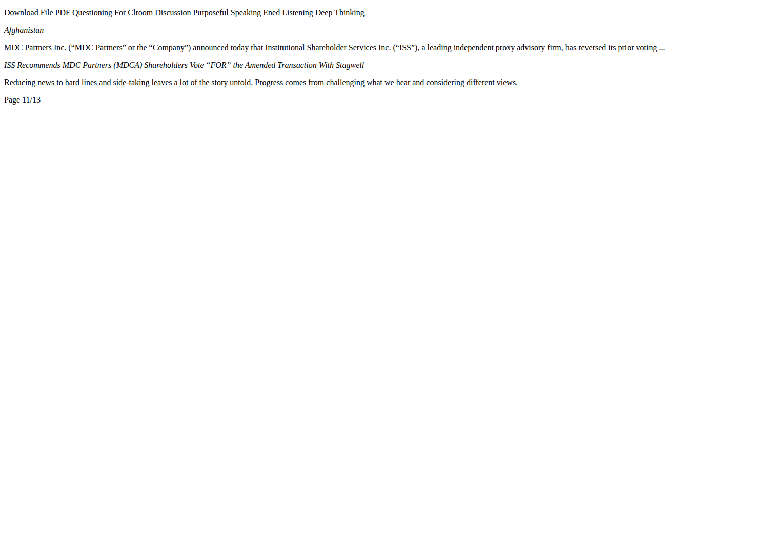Download File PDF Questioning For Clroom Discussion Purposeful Speaking Ened Listening Deep Thinking
Afghanistan
MDC Partners Inc. (“MDC Partners” or the “Company”) announced today that Institutional Shareholder Services Inc. (“ISS”), a leading independent proxy advisory firm, has reversed its prior voting ...
ISS Recommends MDC Partners (MDCA) Shareholders Vote “FOR” the Amended Transaction With Stagwell
Reducing news to hard lines and side-taking leaves a lot of the story untold. Progress comes from challenging what we hear and considering different views.
Page 11/13